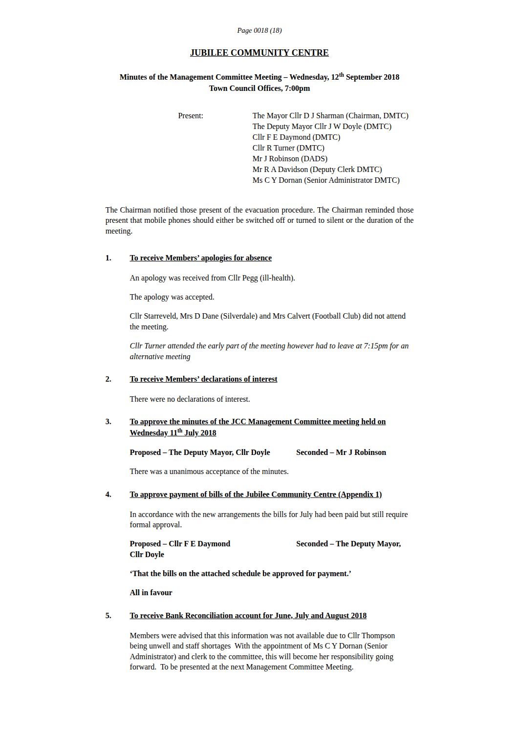Page 0018 (18)
JUBILEE COMMUNITY CENTRE
Minutes of the Management Committee Meeting – Wednesday, 12th September 2018
Town Council Offices, 7:00pm
| Present: | The Mayor Cllr D J Sharman (Chairman, DMTC) |
| | The Deputy Mayor Cllr J W Doyle (DMTC) |
| | Cllr F E Daymond (DMTC) |
| | Cllr R Turner (DMTC) |
| | Mr J Robinson (DADS) |
| | Mr R A Davidson (Deputy Clerk DMTC) |
| | Ms C Y Dornan (Senior Administrator DMTC) |
The Chairman notified those present of the evacuation procedure. The Chairman reminded those present that mobile phones should either be switched off or turned to silent or the duration of the meeting.
To receive Members’ apologies for absence
An apology was received from Cllr Pegg (ill-health).
The apology was accepted.
Cllr Starreveld, Mrs D Dane (Silverdale) and Mrs Calvert (Football Club) did not attend the meeting.
Cllr Turner attended the early part of the meeting however had to leave at 7:15pm for an alternative meeting
To receive Members’ declarations of interest
There were no declarations of interest.
To approve the minutes of the JCC Management Committee meeting held on Wednesday 11th July 2018
Proposed – The Deputy Mayor, Cllr Doyle Seconded – Mr J Robinson
There was a unanimous acceptance of the minutes.
To approve payment of bills of the Jubilee Community Centre (Appendix 1)
In accordance with the new arrangements the bills for July had been paid but still require formal approval.
Proposed – Cllr F E Daymond Seconded – The Deputy Mayor, Cllr Doyle
‘That the bills on the attached schedule be approved for payment.’
All in favour
To receive Bank Reconciliation account for June, July and August 2018
Members were advised that this information was not available due to Cllr Thompson being unwell and staff shortages With the appointment of Ms C Y Dornan (Senior Administrator) and clerk to the committee, this will become her responsibility going forward. To be presented at the next Management Committee Meeting.